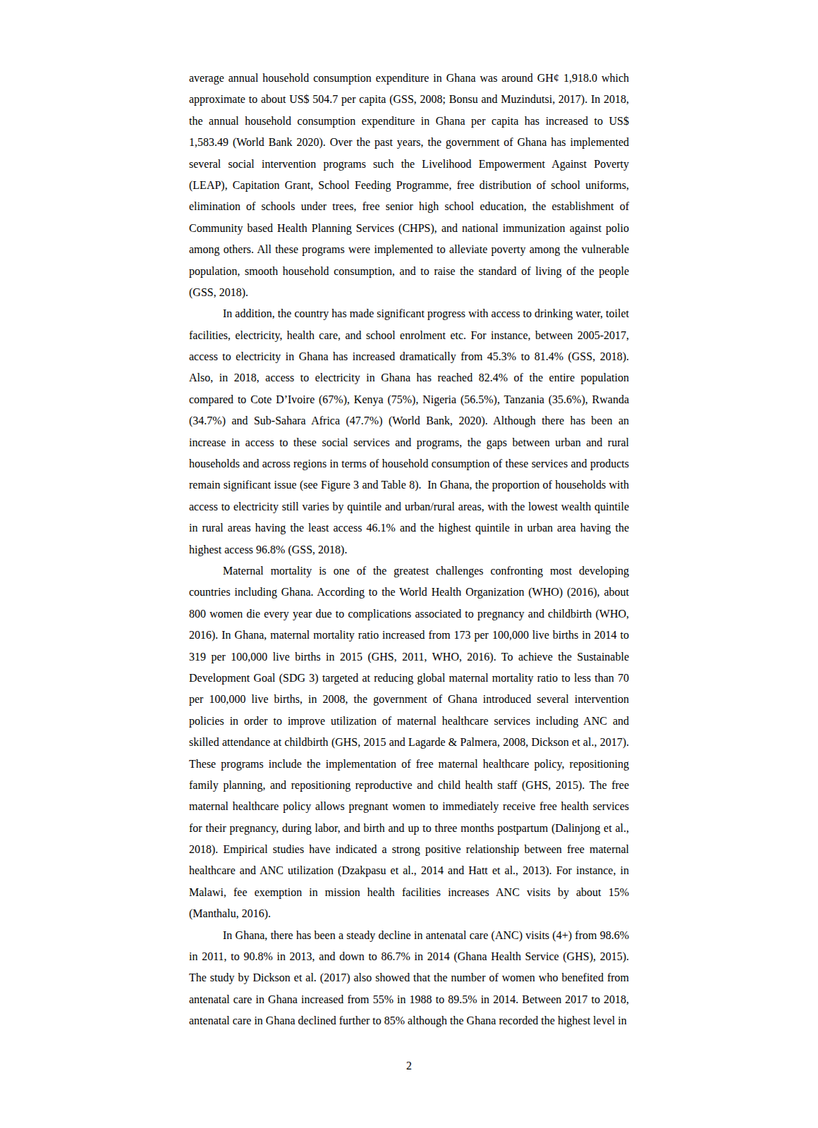average annual household consumption expenditure in Ghana was around GH¢ 1,918.0 which approximate to about US$ 504.7 per capita (GSS, 2008; Bonsu and Muzindutsi, 2017). In 2018, the annual household consumption expenditure in Ghana per capita has increased to US$ 1,583.49 (World Bank 2020). Over the past years, the government of Ghana has implemented several social intervention programs such the Livelihood Empowerment Against Poverty (LEAP), Capitation Grant, School Feeding Programme, free distribution of school uniforms, elimination of schools under trees, free senior high school education, the establishment of Community based Health Planning Services (CHPS), and national immunization against polio among others. All these programs were implemented to alleviate poverty among the vulnerable population, smooth household consumption, and to raise the standard of living of the people (GSS, 2018).
In addition, the country has made significant progress with access to drinking water, toilet facilities, electricity, health care, and school enrolment etc. For instance, between 2005-2017, access to electricity in Ghana has increased dramatically from 45.3% to 81.4% (GSS, 2018). Also, in 2018, access to electricity in Ghana has reached 82.4% of the entire population compared to Cote D’Ivoire (67%), Kenya (75%), Nigeria (56.5%), Tanzania (35.6%), Rwanda (34.7%) and Sub-Sahara Africa (47.7%) (World Bank, 2020). Although there has been an increase in access to these social services and programs, the gaps between urban and rural households and across regions in terms of household consumption of these services and products remain significant issue (see Figure 3 and Table 8). In Ghana, the proportion of households with access to electricity still varies by quintile and urban/rural areas, with the lowest wealth quintile in rural areas having the least access 46.1% and the highest quintile in urban area having the highest access 96.8% (GSS, 2018).
Maternal mortality is one of the greatest challenges confronting most developing countries including Ghana. According to the World Health Organization (WHO) (2016), about 800 women die every year due to complications associated to pregnancy and childbirth (WHO, 2016). In Ghana, maternal mortality ratio increased from 173 per 100,000 live births in 2014 to 319 per 100,000 live births in 2015 (GHS, 2011, WHO, 2016). To achieve the Sustainable Development Goal (SDG 3) targeted at reducing global maternal mortality ratio to less than 70 per 100,000 live births, in 2008, the government of Ghana introduced several intervention policies in order to improve utilization of maternal healthcare services including ANC and skilled attendance at childbirth (GHS, 2015 and Lagarde & Palmera, 2008, Dickson et al., 2017). These programs include the implementation of free maternal healthcare policy, repositioning family planning, and repositioning reproductive and child health staff (GHS, 2015). The free maternal healthcare policy allows pregnant women to immediately receive free health services for their pregnancy, during labor, and birth and up to three months postpartum (Dalinjong et al., 2018). Empirical studies have indicated a strong positive relationship between free maternal healthcare and ANC utilization (Dzakpasu et al., 2014 and Hatt et al., 2013). For instance, in Malawi, fee exemption in mission health facilities increases ANC visits by about 15% (Manthalu, 2016).
In Ghana, there has been a steady decline in antenatal care (ANC) visits (4+) from 98.6% in 2011, to 90.8% in 2013, and down to 86.7% in 2014 (Ghana Health Service (GHS), 2015). The study by Dickson et al. (2017) also showed that the number of women who benefited from antenatal care in Ghana increased from 55% in 1988 to 89.5% in 2014. Between 2017 to 2018, antenatal care in Ghana declined further to 85% although the Ghana recorded the highest level in
2